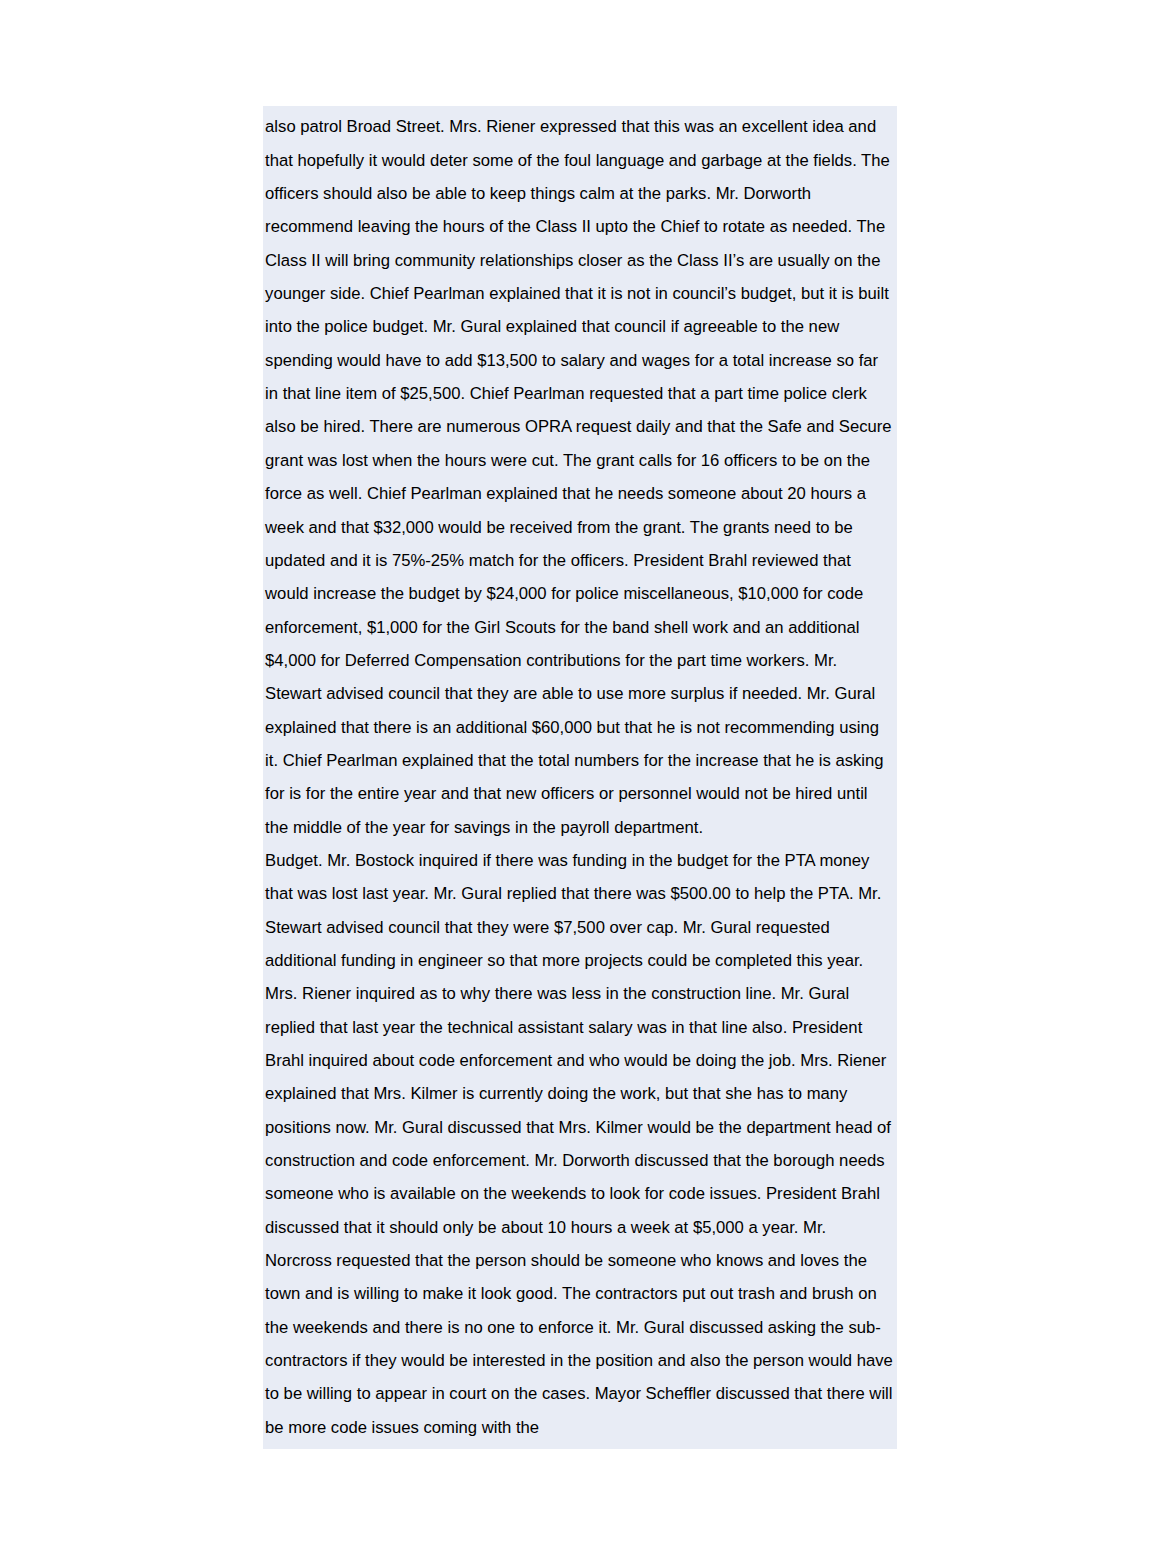also patrol Broad Street. Mrs. Riener expressed that this was an excellent idea and that hopefully it would deter some of the foul language and garbage at the fields. The officers should also be able to keep things calm at the parks. Mr. Dorworth recommend leaving the hours of the Class II upto the Chief to rotate as needed. The Class II will bring community relationships closer as the Class II’s are usually on the younger side. Chief Pearlman explained that it is not in council’s budget, but it is built into the police budget. Mr. Gural explained that council if agreeable to the new spending would have to add $13,500 to salary and wages for a total increase so far in that line item of $25,500. Chief Pearlman requested that a part time police clerk also be hired. There are numerous OPRA request daily and that the Safe and Secure grant was lost when the hours were cut. The grant calls for 16 officers to be on the force as well. Chief Pearlman explained that he needs someone about 20 hours a week and that $32,000 would be received from the grant. The grants need to be updated and it is 75%-25% match for the officers. President Brahl reviewed that would increase the budget by $24,000 for police miscellaneous, $10,000 for code enforcement, $1,000 for the Girl Scouts for the band shell work and an additional $4,000 for Deferred Compensation contributions for the part time workers. Mr. Stewart advised council that they are able to use more surplus if needed. Mr. Gural explained that there is an additional $60,000 but that he is not recommending using it. Chief Pearlman explained that the total numbers for the increase that he is asking for is for the entire year and that new officers or personnel would not be hired until the middle of the year for savings in the payroll department.
Budget. Mr. Bostock inquired if there was funding in the budget for the PTA money that was lost last year. Mr. Gural replied that there was $500.00 to help the PTA. Mr. Stewart advised council that they were $7,500 over cap. Mr. Gural requested additional funding in engineer so that more projects could be completed this year. Mrs. Riener inquired as to why there was less in the construction line. Mr. Gural replied that last year the technical assistant salary was in that line also. President Brahl inquired about code enforcement and who would be doing the job. Mrs. Riener explained that Mrs. Kilmer is currently doing the work, but that she has to many positions now. Mr. Gural discussed that Mrs. Kilmer would be the department head of construction and code enforcement. Mr. Dorworth discussed that the borough needs someone who is available on the weekends to look for code issues. President Brahl discussed that it should only be about 10 hours a week at $5,000 a year. Mr. Norcross requested that the person should be someone who knows and loves the town and is willing to make it look good. The contractors put out trash and brush on the weekends and there is no one to enforce it. Mr. Gural discussed asking the sub-contractors if they would be interested in the position and also the person would have to be willing to appear in court on the cases. Mayor Scheffler discussed that there will be more code issues coming with the